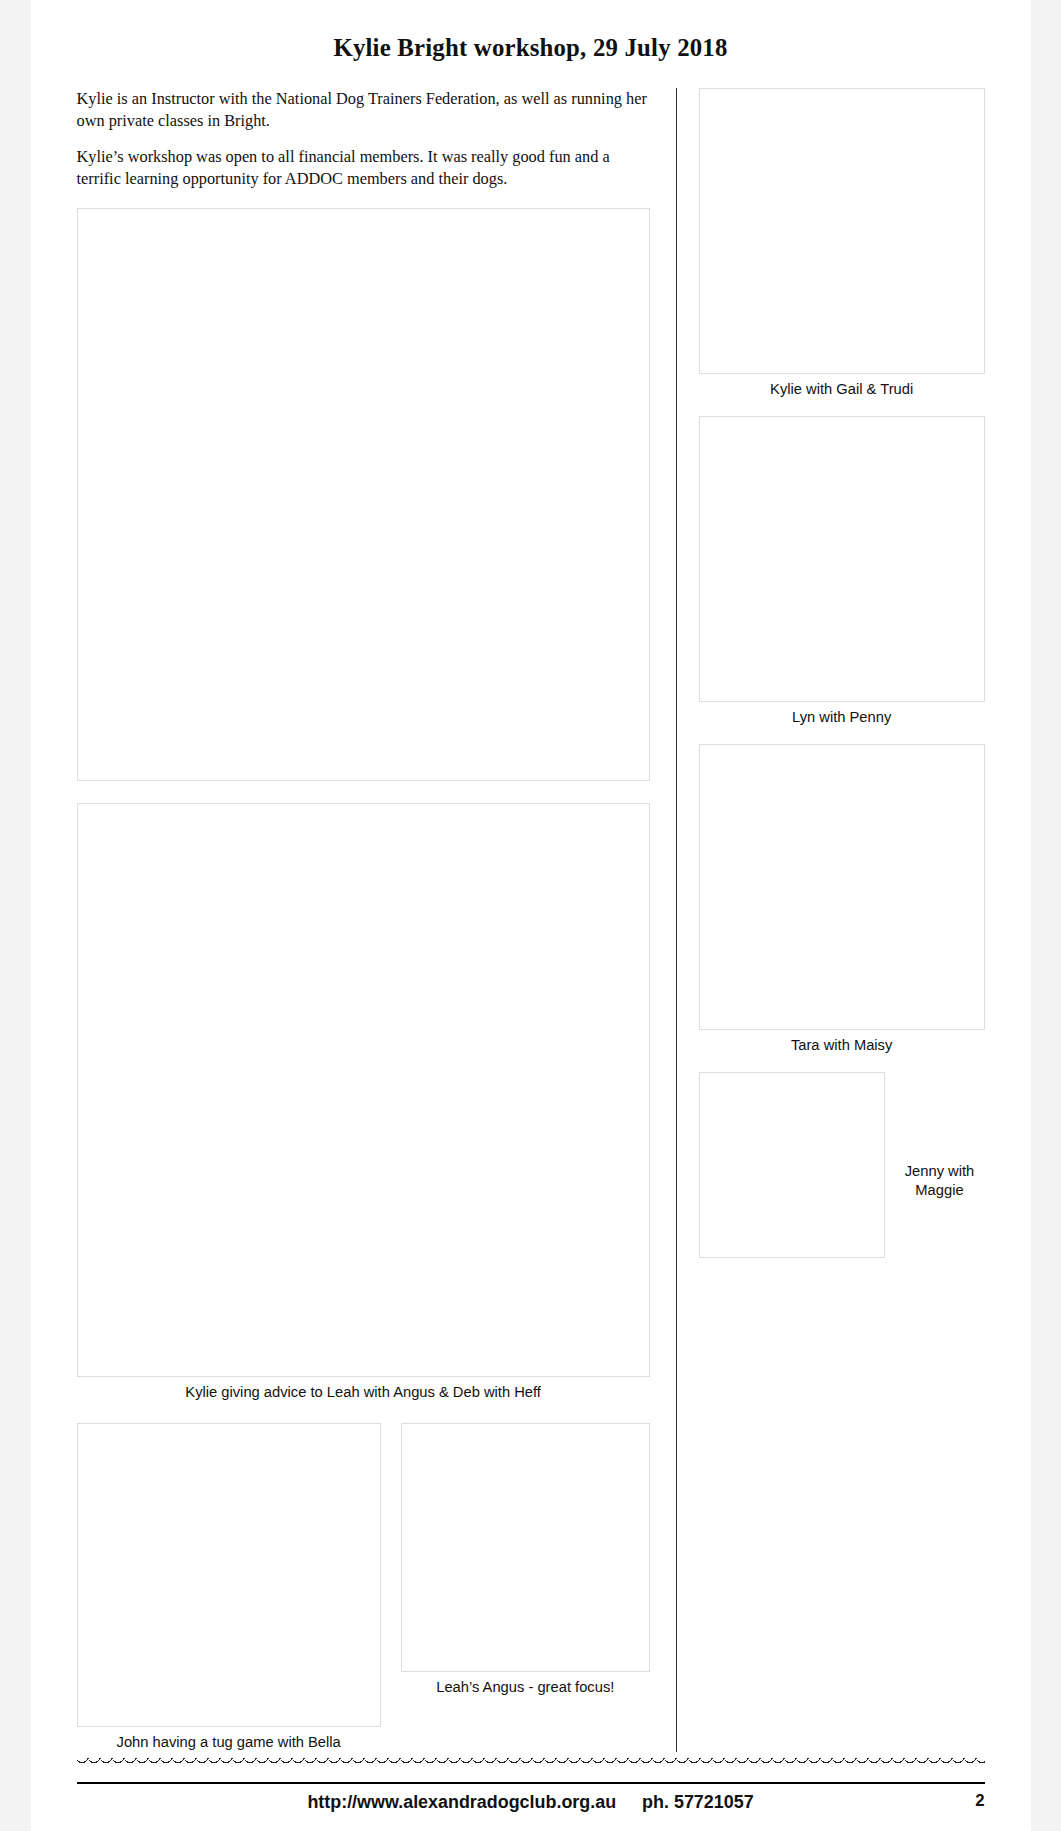Kylie Bright workshop, 29 July 2018
Kylie is an Instructor with the National Dog Trainers Federation, as well as running her own private classes in Bright.
Kylie’s workshop was open to all financial members. It was really good fun and a terrific learning opportunity for ADDOC members and their dogs.
Kylie giving advice to Leah with Angus & Deb with Heff
John having a tug game with Bella
Leah’s Angus - great focus!
Kylie with Gail & Trudi
Lyn with Penny
Tara with Maisy
Jenny with Maggie
http://www.alexandradogclub.org.au ph. 57721057 2